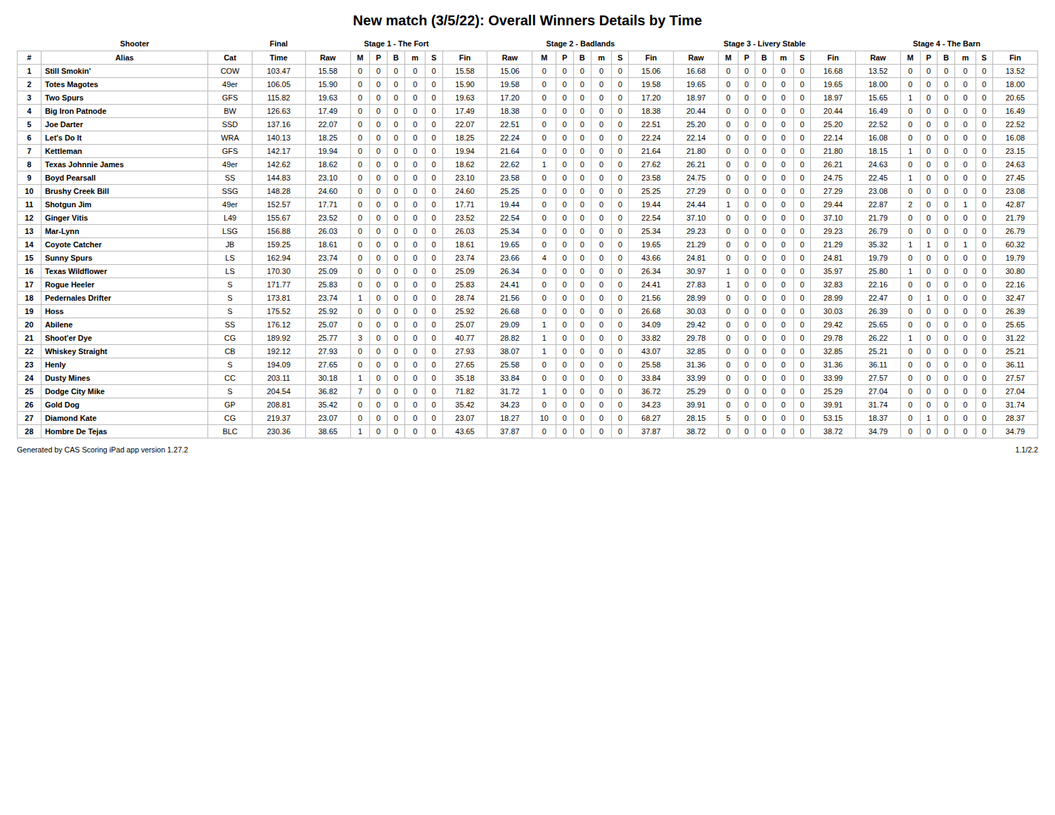New match (3/5/22): Overall Winners Details by Time
| Shooter | Final | Stage 1 - The Fort | Stage 2 - Badlands | Stage 3 - Livery Stable | Stage 4 - The Barn |
| --- | --- | --- | --- | --- | --- |
| # | Alias | Cat | Time | Raw | M | P | B | m | S | Fin | Raw | M | P | B | m | S | Fin | Raw | M | P | B | m | S | Fin | Raw | M | P | B | m | S | Fin |
| 1 | Still Smokin' | COW | 103.47 | 15.58 | 0 | 0 | 0 | 0 | 0 | 15.58 | 15.06 | 0 | 0 | 0 | 0 | 0 | 15.06 | 16.68 | 0 | 0 | 0 | 0 | 0 | 16.68 | 13.52 | 0 | 0 | 0 | 0 | 0 | 13.52 |
| 2 | Totes Magotes | 49er | 106.05 | 15.90 | 0 | 0 | 0 | 0 | 0 | 15.90 | 19.58 | 0 | 0 | 0 | 0 | 0 | 19.58 | 19.65 | 0 | 0 | 0 | 0 | 0 | 19.65 | 18.00 | 0 | 0 | 0 | 0 | 0 | 18.00 |
| 3 | Two Spurs | GFS | 115.82 | 19.63 | 0 | 0 | 0 | 0 | 0 | 19.63 | 17.20 | 0 | 0 | 0 | 0 | 0 | 17.20 | 18.97 | 0 | 0 | 0 | 0 | 0 | 18.97 | 15.65 | 1 | 0 | 0 | 0 | 0 | 20.65 |
| 4 | Big Iron Patnode | BW | 126.63 | 17.49 | 0 | 0 | 0 | 0 | 0 | 17.49 | 18.38 | 0 | 0 | 0 | 0 | 0 | 18.38 | 20.44 | 0 | 0 | 0 | 0 | 0 | 20.44 | 16.49 | 0 | 0 | 0 | 0 | 0 | 16.49 |
| 5 | Joe Darter | SSD | 137.16 | 22.07 | 0 | 0 | 0 | 0 | 0 | 22.07 | 22.51 | 0 | 0 | 0 | 0 | 0 | 22.51 | 25.20 | 0 | 0 | 0 | 0 | 0 | 25.20 | 22.52 | 0 | 0 | 0 | 0 | 0 | 22.52 |
| 6 | Let's Do It | WRA | 140.13 | 18.25 | 0 | 0 | 0 | 0 | 0 | 18.25 | 22.24 | 0 | 0 | 0 | 0 | 0 | 22.24 | 22.14 | 0 | 0 | 0 | 0 | 0 | 22.14 | 16.08 | 0 | 0 | 0 | 0 | 0 | 16.08 |
| 7 | Kettleman | GFS | 142.17 | 19.94 | 0 | 0 | 0 | 0 | 0 | 19.94 | 21.64 | 0 | 0 | 0 | 0 | 0 | 21.64 | 21.80 | 0 | 0 | 0 | 0 | 0 | 21.80 | 18.15 | 1 | 0 | 0 | 0 | 0 | 23.15 |
| 8 | Texas Johnnie James | 49er | 142.62 | 18.62 | 0 | 0 | 0 | 0 | 0 | 18.62 | 22.62 | 1 | 0 | 0 | 0 | 0 | 27.62 | 26.21 | 0 | 0 | 0 | 0 | 0 | 26.21 | 24.63 | 0 | 0 | 0 | 0 | 0 | 24.63 |
| 9 | Boyd Pearsall | SS | 144.83 | 23.10 | 0 | 0 | 0 | 0 | 0 | 23.10 | 23.58 | 0 | 0 | 0 | 0 | 0 | 23.58 | 24.75 | 0 | 0 | 0 | 0 | 0 | 24.75 | 22.45 | 1 | 0 | 0 | 0 | 0 | 27.45 |
| 10 | Brushy Creek Bill | SSG | 148.28 | 24.60 | 0 | 0 | 0 | 0 | 0 | 24.60 | 25.25 | 0 | 0 | 0 | 0 | 0 | 25.25 | 27.29 | 0 | 0 | 0 | 0 | 0 | 27.29 | 23.08 | 0 | 0 | 0 | 0 | 0 | 23.08 |
| 11 | Shotgun Jim | 49er | 152.57 | 17.71 | 0 | 0 | 0 | 0 | 0 | 17.71 | 19.44 | 0 | 0 | 0 | 0 | 0 | 19.44 | 24.44 | 1 | 0 | 0 | 0 | 0 | 29.44 | 22.87 | 2 | 0 | 0 | 1 | 0 | 42.87 |
| 12 | Ginger Vitis | L49 | 155.67 | 23.52 | 0 | 0 | 0 | 0 | 0 | 23.52 | 22.54 | 0 | 0 | 0 | 0 | 0 | 22.54 | 37.10 | 0 | 0 | 0 | 0 | 0 | 37.10 | 21.79 | 0 | 0 | 0 | 0 | 0 | 21.79 |
| 13 | Mar-Lynn | LSG | 156.88 | 26.03 | 0 | 0 | 0 | 0 | 0 | 26.03 | 25.34 | 0 | 0 | 0 | 0 | 0 | 25.34 | 29.23 | 0 | 0 | 0 | 0 | 0 | 29.23 | 26.79 | 0 | 0 | 0 | 0 | 0 | 26.79 |
| 14 | Coyote Catcher | JB | 159.25 | 18.61 | 0 | 0 | 0 | 0 | 0 | 18.61 | 19.65 | 0 | 0 | 0 | 0 | 0 | 19.65 | 21.29 | 0 | 0 | 0 | 0 | 0 | 21.29 | 35.32 | 1 | 1 | 0 | 1 | 0 | 60.32 |
| 15 | Sunny Spurs | LS | 162.94 | 23.74 | 0 | 0 | 0 | 0 | 0 | 23.74 | 23.66 | 4 | 0 | 0 | 0 | 0 | 43.66 | 24.81 | 0 | 0 | 0 | 0 | 0 | 24.81 | 19.79 | 0 | 0 | 0 | 0 | 0 | 19.79 |
| 16 | Texas Wildflower | LS | 170.30 | 25.09 | 0 | 0 | 0 | 0 | 0 | 25.09 | 26.34 | 0 | 0 | 0 | 0 | 0 | 26.34 | 30.97 | 1 | 0 | 0 | 0 | 0 | 35.97 | 25.80 | 1 | 0 | 0 | 0 | 0 | 30.80 |
| 17 | Rogue Heeler | S | 171.77 | 25.83 | 0 | 0 | 0 | 0 | 0 | 25.83 | 24.41 | 0 | 0 | 0 | 0 | 0 | 24.41 | 27.83 | 1 | 0 | 0 | 0 | 0 | 32.83 | 22.16 | 0 | 0 | 0 | 0 | 0 | 22.16 |
| 18 | Pedernales Drifter | S | 173.81 | 23.74 | 1 | 0 | 0 | 0 | 0 | 28.74 | 21.56 | 0 | 0 | 0 | 0 | 0 | 21.56 | 28.99 | 0 | 0 | 0 | 0 | 0 | 28.99 | 22.47 | 0 | 1 | 0 | 0 | 0 | 32.47 |
| 19 | Hoss | S | 175.52 | 25.92 | 0 | 0 | 0 | 0 | 0 | 25.92 | 26.68 | 0 | 0 | 0 | 0 | 0 | 26.68 | 30.03 | 0 | 0 | 0 | 0 | 0 | 30.03 | 26.39 | 0 | 0 | 0 | 0 | 0 | 26.39 |
| 20 | Abilene | SS | 176.12 | 25.07 | 0 | 0 | 0 | 0 | 0 | 25.07 | 29.09 | 1 | 0 | 0 | 0 | 0 | 34.09 | 29.42 | 0 | 0 | 0 | 0 | 0 | 29.42 | 25.65 | 0 | 0 | 0 | 0 | 0 | 25.65 |
| 21 | Shoot'er Dye | CG | 189.92 | 25.77 | 3 | 0 | 0 | 0 | 0 | 40.77 | 28.82 | 1 | 0 | 0 | 0 | 0 | 33.82 | 29.78 | 0 | 0 | 0 | 0 | 0 | 29.78 | 26.22 | 1 | 0 | 0 | 0 | 0 | 31.22 |
| 22 | Whiskey Straight | CB | 192.12 | 27.93 | 0 | 0 | 0 | 0 | 0 | 27.93 | 38.07 | 1 | 0 | 0 | 0 | 0 | 43.07 | 32.85 | 0 | 0 | 0 | 0 | 0 | 32.85 | 25.21 | 0 | 0 | 0 | 0 | 0 | 25.21 |
| 23 | Henly | S | 194.09 | 27.65 | 0 | 0 | 0 | 0 | 0 | 27.65 | 25.58 | 0 | 0 | 0 | 0 | 0 | 25.58 | 31.36 | 0 | 0 | 0 | 0 | 0 | 31.36 | 36.11 | 0 | 0 | 0 | 0 | 0 | 36.11 |
| 24 | Dusty Mines | CC | 203.11 | 30.18 | 1 | 0 | 0 | 0 | 0 | 35.18 | 33.84 | 0 | 0 | 0 | 0 | 0 | 33.84 | 33.99 | 0 | 0 | 0 | 0 | 0 | 33.99 | 27.57 | 0 | 0 | 0 | 0 | 0 | 27.57 |
| 25 | Dodge City Mike | S | 204.54 | 36.82 | 7 | 0 | 0 | 0 | 0 | 71.82 | 31.72 | 1 | 0 | 0 | 0 | 0 | 36.72 | 25.29 | 0 | 0 | 0 | 0 | 0 | 25.29 | 27.04 | 0 | 0 | 0 | 0 | 0 | 27.04 |
| 26 | Gold Dog | GP | 208.81 | 35.42 | 0 | 0 | 0 | 0 | 0 | 35.42 | 34.23 | 0 | 0 | 0 | 0 | 0 | 34.23 | 39.91 | 0 | 0 | 0 | 0 | 0 | 39.91 | 31.74 | 0 | 0 | 0 | 0 | 0 | 31.74 |
| 27 | Diamond Kate | CG | 219.37 | 23.07 | 0 | 0 | 0 | 0 | 0 | 23.07 | 18.27 | 10 | 0 | 0 | 0 | 0 | 68.27 | 28.15 | 5 | 0 | 0 | 0 | 0 | 53.15 | 18.37 | 0 | 1 | 0 | 0 | 0 | 28.37 |
| 28 | Hombre De Tejas | BLC | 230.36 | 38.65 | 1 | 0 | 0 | 0 | 0 | 43.65 | 37.87 | 0 | 0 | 0 | 0 | 0 | 37.87 | 38.72 | 0 | 0 | 0 | 0 | 0 | 38.72 | 34.79 | 0 | 0 | 0 | 0 | 0 | 34.79 |
Generated by CAS Scoring iPad app version 1.27.2 1.1/2.2